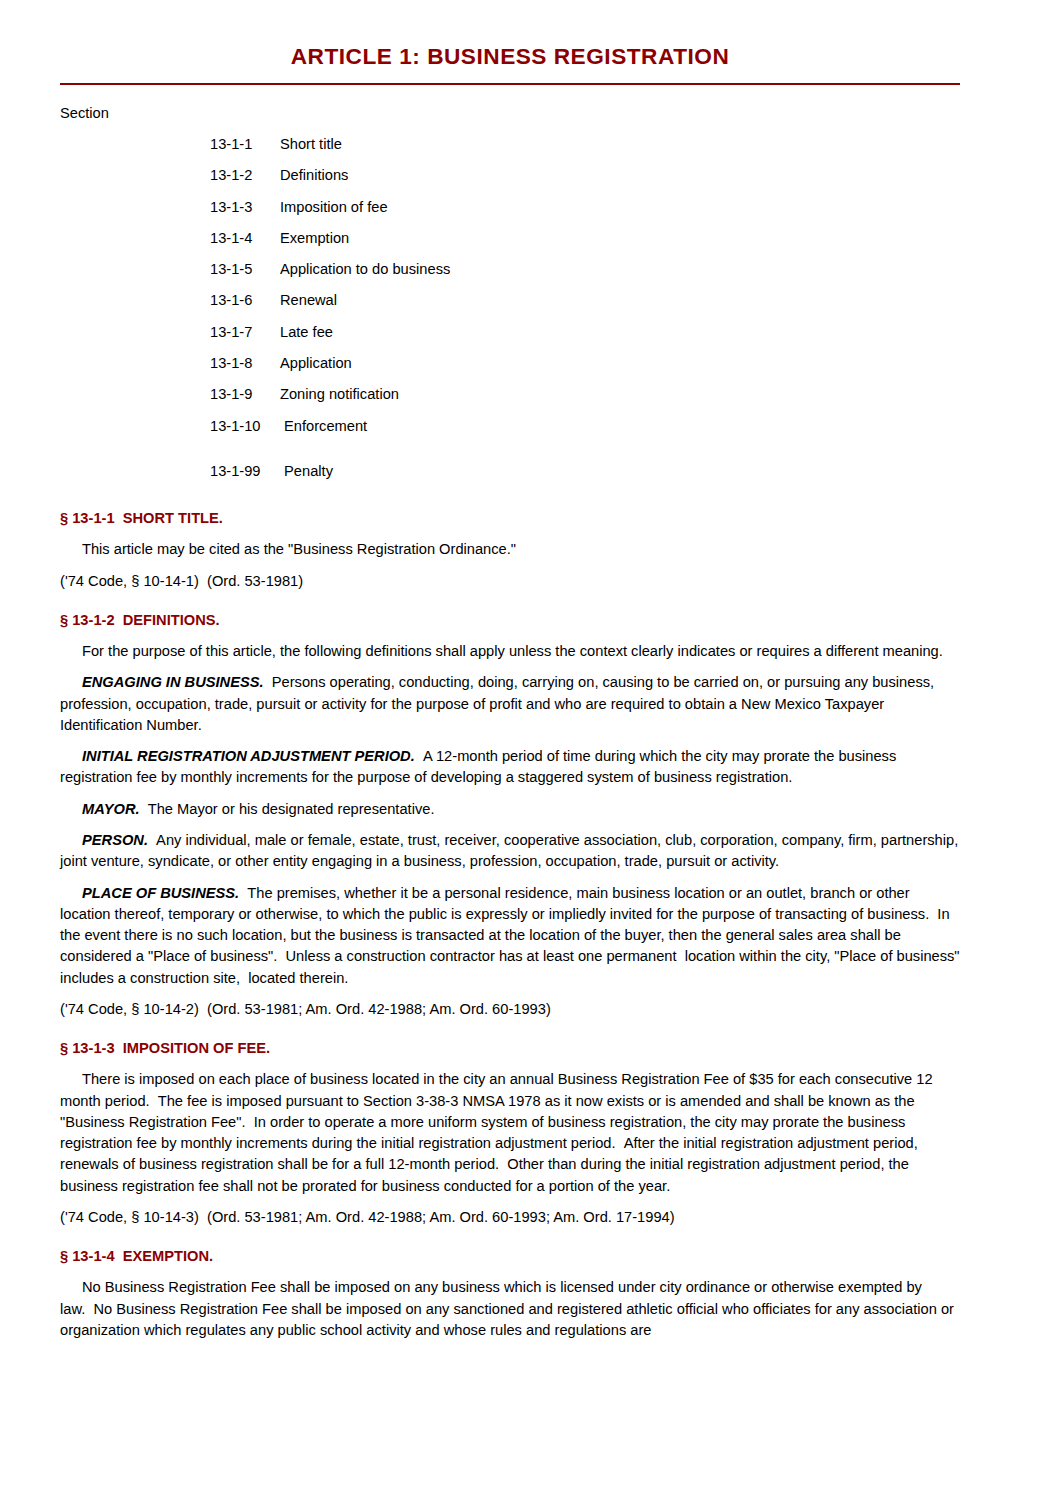ARTICLE 1: BUSINESS REGISTRATION
Section
13-1-1 Short title
13-1-2 Definitions
13-1-3 Imposition of fee
13-1-4 Exemption
13-1-5 Application to do business
13-1-6 Renewal
13-1-7 Late fee
13-1-8 Application
13-1-9 Zoning notification
13-1-10 Enforcement
13-1-99 Penalty
§ 13-1-1 SHORT TITLE.
This article may be cited as the "Business Registration Ordinance."
('74 Code, § 10-14-1) (Ord. 53-1981)
§ 13-1-2 DEFINITIONS.
For the purpose of this article, the following definitions shall apply unless the context clearly indicates or requires a different meaning.
ENGAGING IN BUSINESS. Persons operating, conducting, doing, carrying on, causing to be carried on, or pursuing any business, profession, occupation, trade, pursuit or activity for the purpose of profit and who are required to obtain a New Mexico Taxpayer Identification Number.
INITIAL REGISTRATION ADJUSTMENT PERIOD. A 12-month period of time during which the city may prorate the business registration fee by monthly increments for the purpose of developing a staggered system of business registration.
MAYOR. The Mayor or his designated representative.
PERSON. Any individual, male or female, estate, trust, receiver, cooperative association, club, corporation, company, firm, partnership, joint venture, syndicate, or other entity engaging in a business, profession, occupation, trade, pursuit or activity.
PLACE OF BUSINESS. The premises, whether it be a personal residence, main business location or an outlet, branch or other location thereof, temporary or otherwise, to which the public is expressly or impliedly invited for the purpose of transacting of business. In the event there is no such location, but the business is transacted at the location of the buyer, then the general sales area shall be considered a "Place of business". Unless a construction contractor has at least one permanent location within the city, "Place of business" includes a construction site, located therein.
('74 Code, § 10-14-2) (Ord. 53-1981; Am. Ord. 42-1988; Am. Ord. 60-1993)
§ 13-1-3 IMPOSITION OF FEE.
There is imposed on each place of business located in the city an annual Business Registration Fee of $35 for each consecutive 12 month period. The fee is imposed pursuant to Section 3-38-3 NMSA 1978 as it now exists or is amended and shall be known as the "Business Registration Fee". In order to operate a more uniform system of business registration, the city may prorate the business registration fee by monthly increments during the initial registration adjustment period. After the initial registration adjustment period, renewals of business registration shall be for a full 12-month period. Other than during the initial registration adjustment period, the business registration fee shall not be prorated for business conducted for a portion of the year.
('74 Code, § 10-14-3) (Ord. 53-1981; Am. Ord. 42-1988; Am. Ord. 60-1993; Am. Ord. 17-1994)
§ 13-1-4 EXEMPTION.
No Business Registration Fee shall be imposed on any business which is licensed under city ordinance or otherwise exempted by law. No Business Registration Fee shall be imposed on any sanctioned and registered athletic official who officiates for any association or organization which regulates any public school activity and whose rules and regulations are